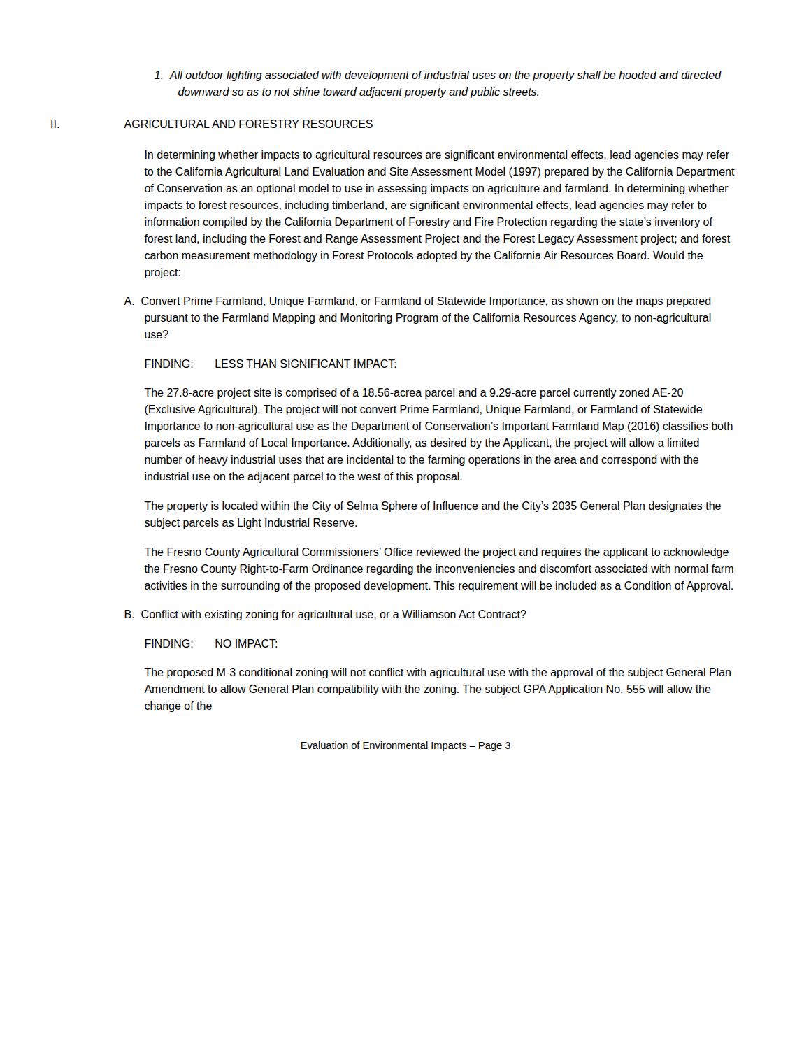1. All outdoor lighting associated with development of industrial uses on the property shall be hooded and directed downward so as to not shine toward adjacent property and public streets.
II. AGRICULTURAL AND FORESTRY RESOURCES
In determining whether impacts to agricultural resources are significant environmental effects, lead agencies may refer to the California Agricultural Land Evaluation and Site Assessment Model (1997) prepared by the California Department of Conservation as an optional model to use in assessing impacts on agriculture and farmland. In determining whether impacts to forest resources, including timberland, are significant environmental effects, lead agencies may refer to information compiled by the California Department of Forestry and Fire Protection regarding the state’s inventory of forest land, including the Forest and Range Assessment Project and the Forest Legacy Assessment project; and forest carbon measurement methodology in Forest Protocols adopted by the California Air Resources Board. Would the project:
A. Convert Prime Farmland, Unique Farmland, or Farmland of Statewide Importance, as shown on the maps prepared pursuant to the Farmland Mapping and Monitoring Program of the California Resources Agency, to non-agricultural use?
FINDING: LESS THAN SIGNIFICANT IMPACT:
The 27.8-acre project site is comprised of a 18.56-acrea parcel and a 9.29-acre parcel currently zoned AE-20 (Exclusive Agricultural). The project will not convert Prime Farmland, Unique Farmland, or Farmland of Statewide Importance to non-agricultural use as the Department of Conservation’s Important Farmland Map (2016) classifies both parcels as Farmland of Local Importance. Additionally, as desired by the Applicant, the project will allow a limited number of heavy industrial uses that are incidental to the farming operations in the area and correspond with the industrial use on the adjacent parcel to the west of this proposal.
The property is located within the City of Selma Sphere of Influence and the City’s 2035 General Plan designates the subject parcels as Light Industrial Reserve.
The Fresno County Agricultural Commissioners’ Office reviewed the project and requires the applicant to acknowledge the Fresno County Right-to-Farm Ordinance regarding the inconveniencies and discomfort associated with normal farm activities in the surrounding of the proposed development. This requirement will be included as a Condition of Approval.
B. Conflict with existing zoning for agricultural use, or a Williamson Act Contract?
FINDING: NO IMPACT:
The proposed M-3 conditional zoning will not conflict with agricultural use with the approval of the subject General Plan Amendment to allow General Plan compatibility with the zoning. The subject GPA Application No. 555 will allow the change of the
Evaluation of Environmental Impacts – Page 3